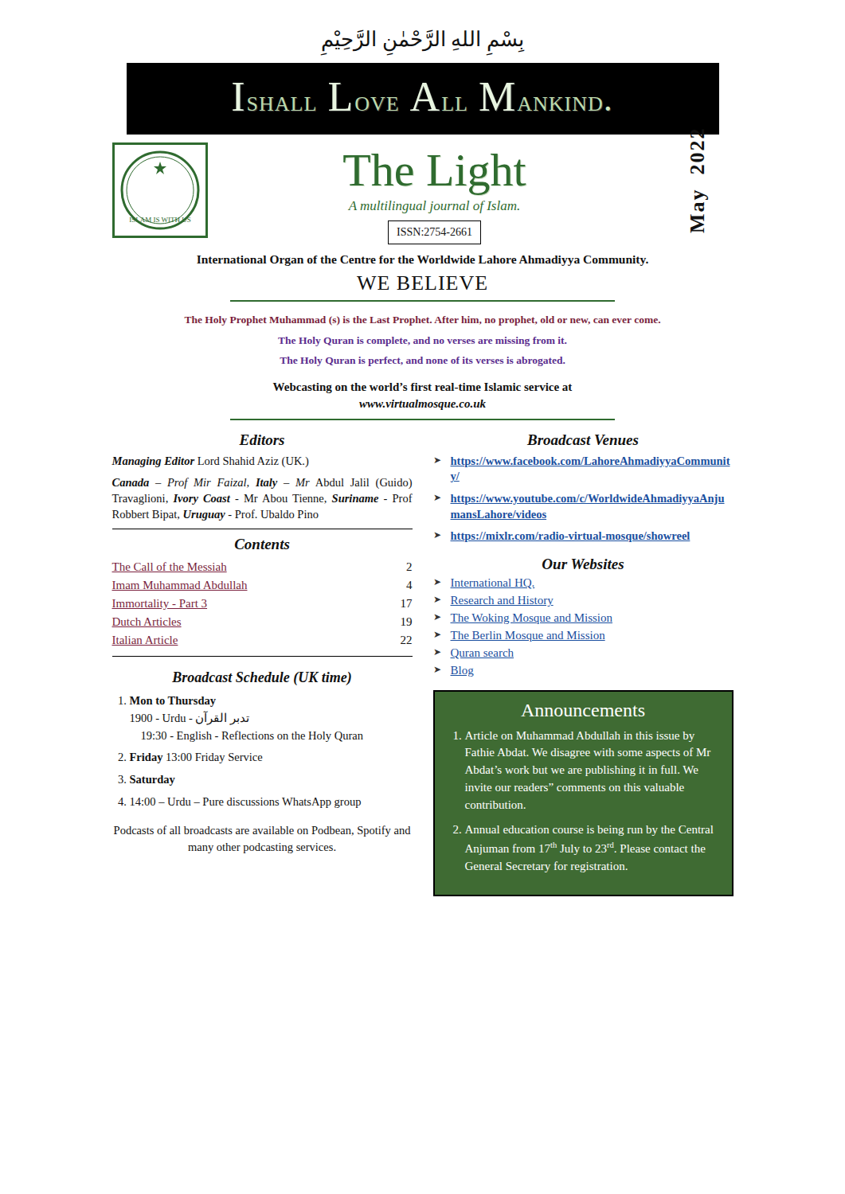بِسْمِ اللهِ الرَّحْمٰنِ الرَّحِيْمِ
ISHALL LOVE ALL MANKIND.
ISLAM IS WITH US
The Light
A multilingual journal of Islam.
ISSN:2754-2661
May 2022
International Organ of the Centre for the Worldwide Lahore Ahmadiyya Community.
WE BELIEVE
The Holy Prophet Muhammad (s) is the Last Prophet. After him, no prophet, old or new, can ever come.
The Holy Quran is complete, and no verses are missing from it.
The Holy Quran is perfect, and none of its verses is abrogated.
Webcasting on the world’s first real-time Islamic service at www.virtualmosque.co.uk
Editors
Managing Editor Lord Shahid Aziz (UK.)
Canada – Prof Mir Faizal, Italy – Mr Abdul Jalil (Guido) Travaglioni, Ivory Coast - Mr Abou Tienne, Suriname - Prof Robbert Bipat, Uruguay - Prof. Ubaldo Pino
Contents
| The Call of the Messiah | 2 |
| Imam Muhammad Abdullah | 4 |
| Immortality - Part 3 | 17 |
| Dutch Articles | 19 |
| Italian Article | 22 |
Broadcast Schedule (UK time)
Mon to Thursday
1900 - Urdu - تدبر القرآن
19:30 - English - Reflections on the Holy Quran
Friday 13:00 Friday Service
Saturday
14:00 – Urdu – Pure discussions WhatsApp group
Podcasts of all broadcasts are available on Podbean, Spotify and many other podcasting services.
Broadcast Venues
https://www.facebook.com/La­horeAhmadiyyaCommunity/
https://www.youtube.com/c/World­wideAhmadiyyaAnjumansLa­hore/videos
https://mixlr.com/radio-virtual-mosque/showreel
Our Websites
International HQ.
Research and History
The Woking Mosque and Mission
The Berlin Mosque and Mission
Quran search
Blog
Announcements
Article on Muhammad Abdullah in this issue by Fathie Abdat. We disagree with some aspects of Mr Abdat’s work but we are publishing it in full. We invite our readers” comments on this valuable contribution.
Annual education course is being run by the Central Anjuman from 17th July to 23rd. Please contact the General Secretary for registration.